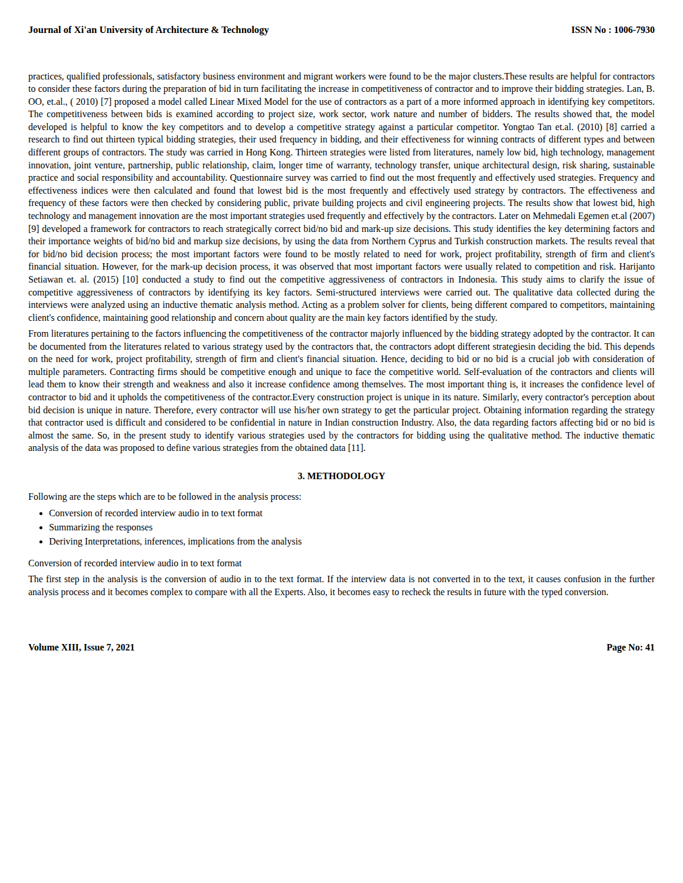Journal of Xi'an University of Architecture & Technology
ISSN No : 1006-7930
practices, qualified professionals, satisfactory business environment and migrant workers were found to be the major clusters.These results are helpful for contractors to consider these factors during the preparation of bid in turn facilitating the increase in competitiveness of contractor and to improve their bidding strategies. Lan, B. OO, et.al., ( 2010) [7] proposed a model called Linear Mixed Model for the use of contractors as a part of a more informed approach in identifying key competitors. The competitiveness between bids is examined according to project size, work sector, work nature and number of bidders. The results showed that, the model developed is helpful to know the key competitors and to develop a competitive strategy against a particular competitor. Yongtao Tan et.al. (2010) [8] carried a research to find out thirteen typical bidding strategies, their used frequency in bidding, and their effectiveness for winning contracts of different types and between different groups of contractors. The study was carried in Hong Kong. Thirteen strategies were listed from literatures, namely low bid, high technology, management innovation, joint venture, partnership, public relationship, claim, longer time of warranty, technology transfer, unique architectural design, risk sharing, sustainable practice and social responsibility and accountability. Questionnaire survey was carried to find out the most frequently and effectively used strategies. Frequency and effectiveness indices were then calculated and found that lowest bid is the most frequently and effectively used strategy by contractors. The effectiveness and frequency of these factors were then checked by considering public, private building projects and civil engineering projects. The results show that lowest bid, high technology and management innovation are the most important strategies used frequently and effectively by the contractors. Later on Mehmedali Egemen et.al (2007) [9] developed a framework for contractors to reach strategically correct bid/no bid and mark-up size decisions. This study identifies the key determining factors and their importance weights of bid/no bid and markup size decisions, by using the data from Northern Cyprus and Turkish construction markets. The results reveal that for bid/no bid decision process; the most important factors were found to be mostly related to need for work, project profitability, strength of firm and client's financial situation. However, for the mark-up decision process, it was observed that most important factors were usually related to competition and risk. Harijanto Setiawan et. al. (2015) [10] conducted a study to find out the competitive aggressiveness of contractors in Indonesia. This study aims to clarify the issue of competitive aggressiveness of contractors by identifying its key factors. Semi-structured interviews were carried out. The qualitative data collected during the interviews were analyzed using an inductive thematic analysis method. Acting as a problem solver for clients, being different compared to competitors, maintaining client's confidence, maintaining good relationship and concern about quality are the main key factors identified by the study.
From literatures pertaining to the factors influencing the competitiveness of the contractor majorly influenced by the bidding strategy adopted by the contractor. It can be documented from the literatures related to various strategy used by the contractors that, the contractors adopt different strategiesin deciding the bid. This depends on the need for work, project profitability, strength of firm and client's financial situation. Hence, deciding to bid or no bid is a crucial job with consideration of multiple parameters. Contracting firms should be competitive enough and unique to face the competitive world. Self-evaluation of the contractors and clients will lead them to know their strength and weakness and also it increase confidence among themselves. The most important thing is, it increases the confidence level of contractor to bid and it upholds the competitiveness of the contractor.Every construction project is unique in its nature. Similarly, every contractor's perception about bid decision is unique in nature. Therefore, every contractor will use his/her own strategy to get the particular project. Obtaining information regarding the strategy that contractor used is difficult and considered to be confidential in nature in Indian construction Industry. Also, the data regarding factors affecting bid or no bid is almost the same. So, in the present study to identify various strategies used by the contractors for bidding using the qualitative method. The inductive thematic analysis of the data was proposed to define various strategies from the obtained data [11].
3. METHODOLOGY
Following are the steps which are to be followed in the analysis process:
Conversion of recorded interview audio in to text format
Summarizing the responses
Deriving Interpretations, inferences, implications from the analysis
Conversion of recorded interview audio in to text format
The first step in the analysis is the conversion of audio in to the text format. If the interview data is not converted in to the text, it causes confusion in the further analysis process and it becomes complex to compare with all the Experts. Also, it becomes easy to recheck the results in future with the typed conversion.
Volume XIII, Issue 7, 2021
Page No: 41